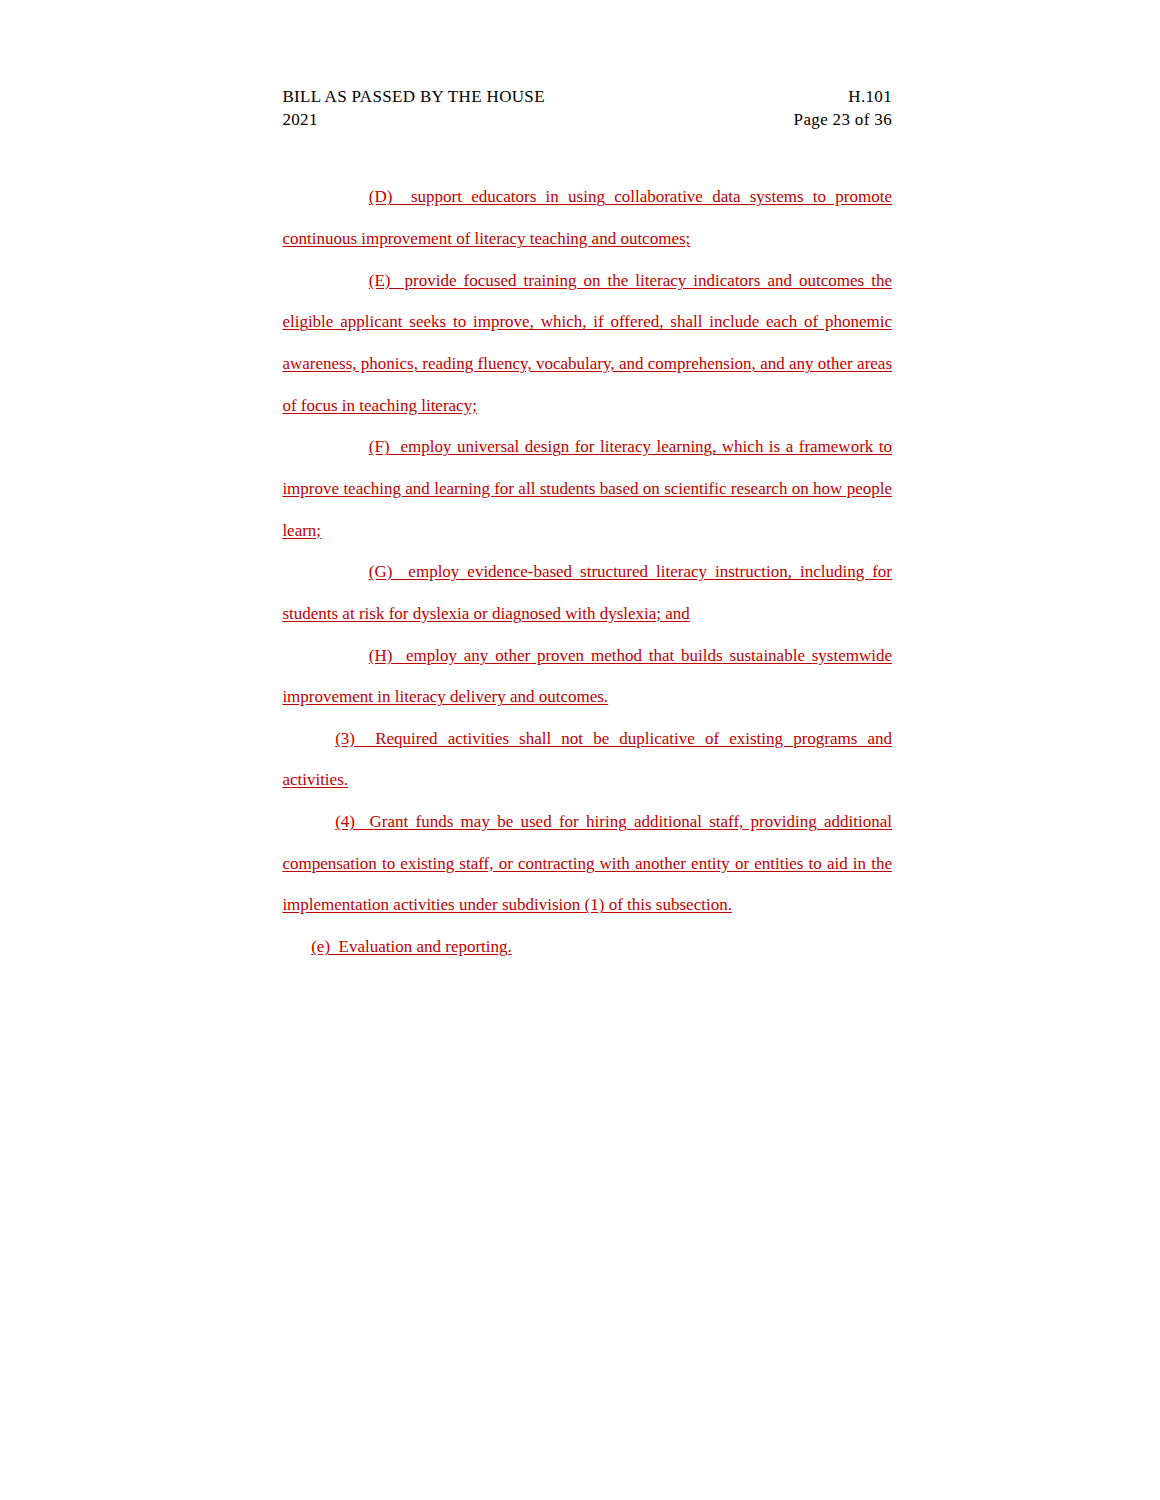BILL AS PASSED BY THE HOUSE
2021
H.101
Page 23 of 36
(D) support educators in using collaborative data systems to promote continuous improvement of literacy teaching and outcomes;
(E) provide focused training on the literacy indicators and outcomes the eligible applicant seeks to improve, which, if offered, shall include each of phonemic awareness, phonics, reading fluency, vocabulary, and comprehension, and any other areas of focus in teaching literacy;
(F) employ universal design for literacy learning, which is a framework to improve teaching and learning for all students based on scientific research on how people learn;
(G) employ evidence-based structured literacy instruction, including for students at risk for dyslexia or diagnosed with dyslexia; and
(H) employ any other proven method that builds sustainable systemwide improvement in literacy delivery and outcomes.
(3) Required activities shall not be duplicative of existing programs and activities.
(4) Grant funds may be used for hiring additional staff, providing additional compensation to existing staff, or contracting with another entity or entities to aid in the implementation activities under subdivision (1) of this subsection.
(e) Evaluation and reporting.